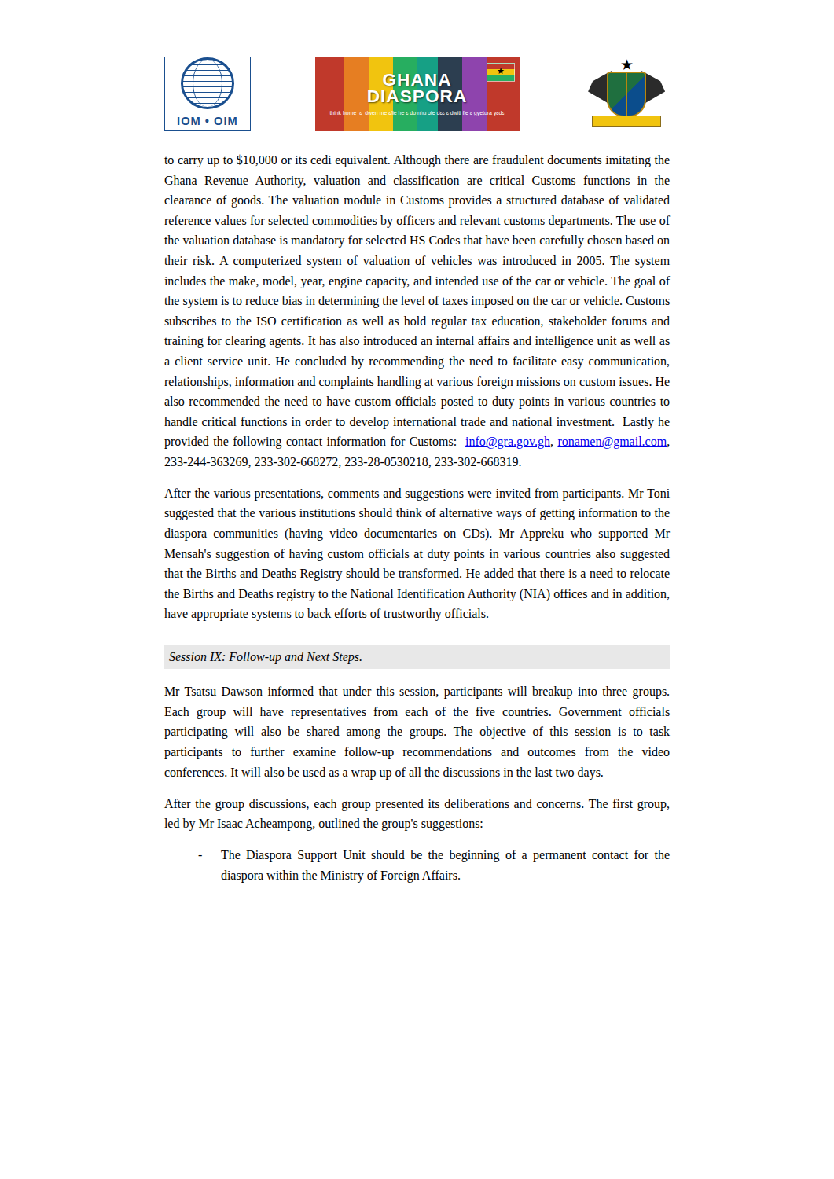IOM • OIM
GHANA DIASPORA
think home ɛ dwen me ɛfie he ɛ do nhu ɔfe dɛɛ ɛ dwiti fie ɛ gyetura yɛdɛ
★
to carry up to $10,000 or its cedi equivalent. Although there are fraudulent documents imitating the Ghana Revenue Authority, valuation and classification are critical Customs functions in the clearance of goods. The valuation module in Customs provides a structured database of validated reference values for selected commodities by officers and relevant customs departments. The use of the valuation database is mandatory for selected HS Codes that have been carefully chosen based on their risk. A computerized system of valuation of vehicles was introduced in 2005. The system includes the make, model, year, engine capacity, and intended use of the car or vehicle. The goal of the system is to reduce bias in determining the level of taxes imposed on the car or vehicle. Customs subscribes to the ISO certification as well as hold regular tax education, stakeholder forums and training for clearing agents. It has also introduced an internal affairs and intelligence unit as well as a client service unit. He concluded by recommending the need to facilitate easy communication, relationships, information and complaints handling at various foreign missions on custom issues. He also recommended the need to have custom officials posted to duty points in various countries to handle critical functions in order to develop international trade and national investment. Lastly he provided the following contact information for Customs: info@gra.gov.gh, ronamen@gmail.com, 233-244-363269, 233-302-668272, 233-28-0530218, 233-302-668319.
After the various presentations, comments and suggestions were invited from participants. Mr Toni suggested that the various institutions should think of alternative ways of getting information to the diaspora communities (having video documentaries on CDs). Mr Appreku who supported Mr Mensah's suggestion of having custom officials at duty points in various countries also suggested that the Births and Deaths Registry should be transformed. He added that there is a need to relocate the Births and Deaths registry to the National Identification Authority (NIA) offices and in addition, have appropriate systems to back efforts of trustworthy officials.
Session IX: Follow-up and Next Steps.
Mr Tsatsu Dawson informed that under this session, participants will breakup into three groups. Each group will have representatives from each of the five countries. Government officials participating will also be shared among the groups. The objective of this session is to task participants to further examine follow-up recommendations and outcomes from the video conferences. It will also be used as a wrap up of all the discussions in the last two days.
After the group discussions, each group presented its deliberations and concerns. The first group, led by Mr Isaac Acheampong, outlined the group's suggestions:
The Diaspora Support Unit should be the beginning of a permanent contact for the diaspora within the Ministry of Foreign Affairs.